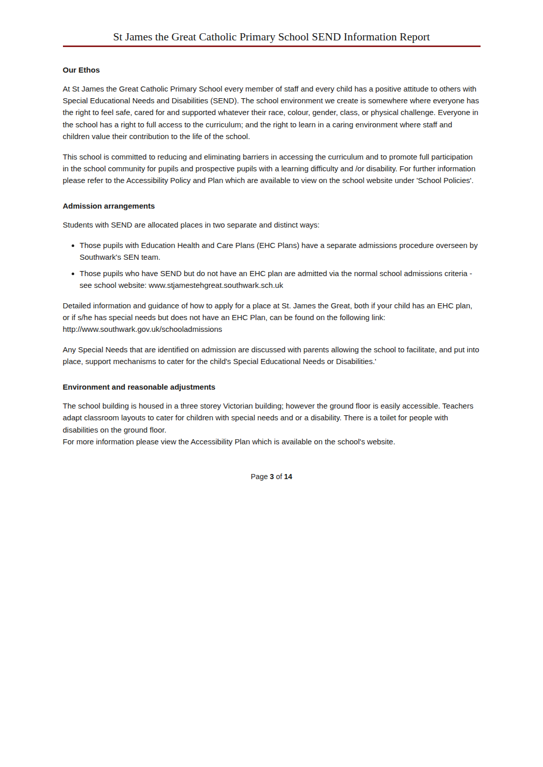St James the Great Catholic Primary School SEND Information Report
Our Ethos
At St James the Great Catholic Primary School every member of staff and every child has a positive attitude to others with Special Educational Needs and Disabilities (SEND). The school environment we create is somewhere where everyone has the right to feel safe, cared for and supported whatever their race, colour, gender, class, or physical challenge. Everyone in the school has a right to full access to the curriculum; and the right to learn in a caring environment where staff and children value their contribution to the life of the school.
This school is committed to reducing and eliminating barriers in accessing the curriculum and to promote full participation in the school community for pupils and prospective pupils with a learning difficulty and /or disability. For further information please refer to the Accessibility Policy and Plan which are available to view on the school website under 'School Policies'.
Admission arrangements
Students with SEND are allocated places in two separate and distinct ways:
Those pupils with Education Health and Care Plans (EHC Plans) have a separate admissions procedure overseen by Southwark's SEN team.
Those pupils who have SEND but do not have an EHC plan are admitted via the normal school admissions criteria - see school website: www.stjamestehgreat.southwark.sch.uk
Detailed information and guidance of how to apply for a place at St. James the Great, both if your child has an EHC plan, or if s/he has special needs but does not have an EHC Plan, can be found on the following link:
http://www.southwark.gov.uk/schooladmissions
Any Special Needs that are identified on admission are discussed with parents allowing the school to facilitate, and put into place, support mechanisms to cater for the child's Special Educational Needs or Disabilities.'
Environment and reasonable adjustments
The school building is housed in a three storey Victorian building; however the ground floor is easily accessible. Teachers adapt classroom layouts to cater for children with special needs and or a disability. There is a toilet for people with disabilities on the ground floor.
For more information please view the Accessibility Plan which is available on the school's website.
Page 3 of 14